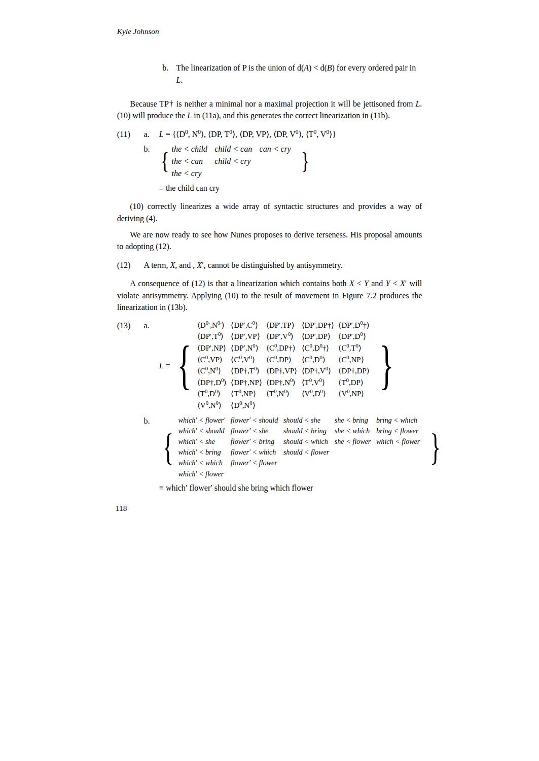Kyle Johnson
b.
The linearization of P is the union of d(A) < d(B) for every ordered pair in L.
Because TP† is neither a minimal nor a maximal projection it will be jettisoned from L. (10) will produce the L in (11a), and this generates the correct linearization in (11b).
(11)
a.
L = {⟨D0, N0⟩, ⟨DP, T0⟩, ⟨DP, VP⟩, ⟨DP, V0⟩, ⟨T0, V0⟩}
b.
{
| the < child | child < can | can < cry |
| the < can | child < cry | |
| the < cry | | |
}
≡ the child can cry
(10) correctly linearizes a wide array of syntactic structures and provides a way of deriving (4).
We are now ready to see how Nunes proposes to derive terseness. His proposal amounts to adopting (12).
(12)
A term, X, and , X′, cannot be distinguished by antisymmetry.
A consequence of (12) is that a linearization which contains both X < Y and Y < X′ will violate antisymmetry. Applying (10) to the result of movement in Figure 7.2 produces the linearization in (13b).
(13)
a.
L = {
| ⟨D 0 ′,N 0 ′⟩ | ⟨DP′,C 0 ⟩ | ⟨DP′,TP⟩ | ⟨DP′,DP†⟩ | ⟨DP′,D 0 †⟩ |
| ⟨DP′,T 0 ⟩ | ⟨DP′,VP⟩ | ⟨DP′,V 0 ⟩ | ⟨DP′,DP⟩ | ⟨DP′,D 0 ⟩ |
| ⟨DP′,NP⟩ | ⟨DP′,N 0 ⟩ | ⟨C 0 ,DP†⟩ | ⟨C 0 ,D 0 †⟩ | ⟨C 0 ,T 0 ⟩ |
| ⟨C 0 ,VP⟩ | ⟨C 0 ,V 0 ⟩ | ⟨C 0 ,DP⟩ | ⟨C 0 ,D 0 ⟩ | ⟨C 0 ,NP⟩ |
| ⟨C 0 ,N 0 ⟩ | ⟨DP†,T 0 ⟩ | ⟨DP†,VP⟩ | ⟨DP†,V 0 ⟩ | ⟨DP†,DP⟩ |
| ⟨DP†,D 0 ⟩ | ⟨DP†,NP⟩ | ⟨DP†,N 0 ⟩ | ⟨T 0 ,V 0 ⟩ | ⟨T 0 ,DP⟩ |
| ⟨T 0 ,D 0 ⟩ | ⟨T 0 ,NP⟩ | ⟨T 0 ,N 0 ⟩ | ⟨V 0 ,D 0 ⟩ | ⟨V 0 ,NP⟩ |
| ⟨V 0 ,N 0 ⟩ | ⟨D 0 ,N 0 ⟩ | | | |
}
b.
{
| which′ < flower′ | flower′ < should | should < she | she < bring | bring < which |
| which′ < should | flower′ < she | should < bring | she < which | bring < flower |
| which′ < she | flower′ < bring | should < which | she < flower | which < flower |
| which′ < bring | flower′ < which | should < flower | | |
| which′ < which | flower′ < flower | | | |
| which′ < flower | | | | |
}
≡ which′ flower′ should she bring which flower
118